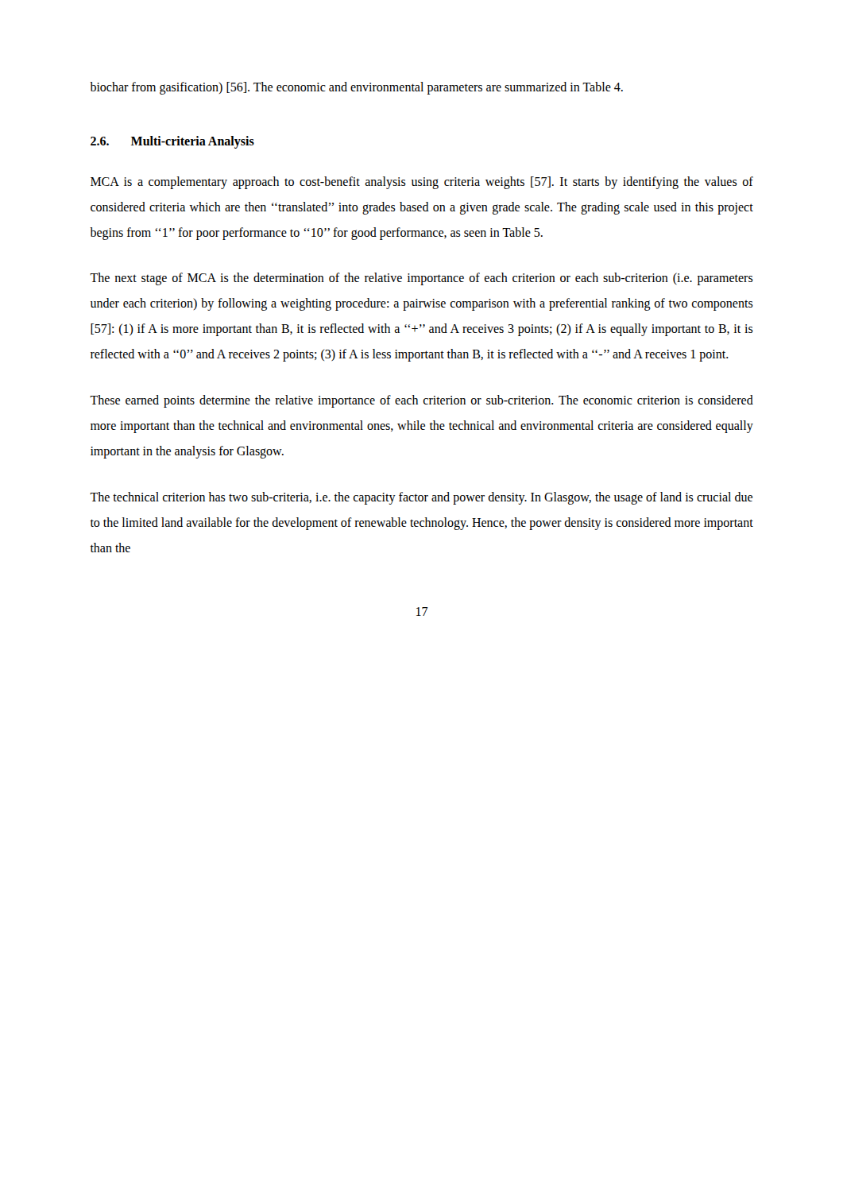biochar from gasification) [56]. The economic and environmental parameters are summarized in Table 4.
2.6. Multi-criteria Analysis
MCA is a complementary approach to cost-benefit analysis using criteria weights [57]. It starts by identifying the values of considered criteria which are then ‘‘translated’’ into grades based on a given grade scale. The grading scale used in this project begins from ‘‘1’’ for poor performance to ‘‘10’’ for good performance, as seen in Table 5.
The next stage of MCA is the determination of the relative importance of each criterion or each sub-criterion (i.e. parameters under each criterion) by following a weighting procedure: a pairwise comparison with a preferential ranking of two components [57]: (1) if A is more important than B, it is reflected with a ‘‘+’’ and A receives 3 points; (2) if A is equally important to B, it is reflected with a ‘‘0’’ and A receives 2 points; (3) if A is less important than B, it is reflected with a ‘‘-’’ and A receives 1 point.
These earned points determine the relative importance of each criterion or sub-criterion. The economic criterion is considered more important than the technical and environmental ones, while the technical and environmental criteria are considered equally important in the analysis for Glasgow.
The technical criterion has two sub-criteria, i.e. the capacity factor and power density. In Glasgow, the usage of land is crucial due to the limited land available for the development of renewable technology. Hence, the power density is considered more important than the
17